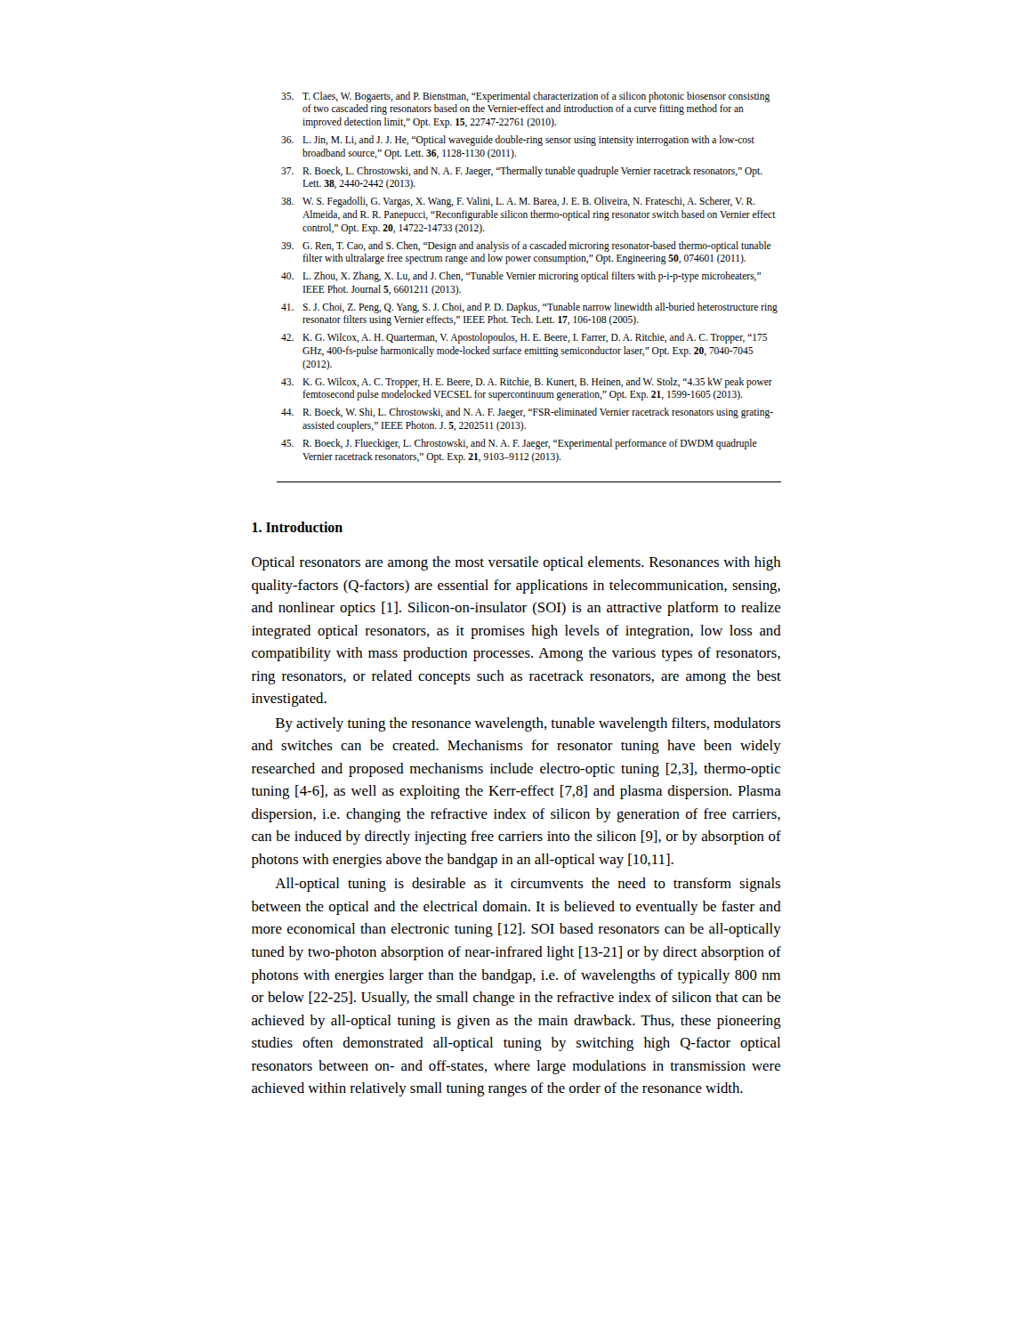35. T. Claes, W. Bogaerts, and P. Bienstman, “Experimental characterization of a silicon photonic biosensor consisting of two cascaded ring resonators based on the Vernier-effect and introduction of a curve fitting method for an improved detection limit,” Opt. Exp. 15, 22747-22761 (2010).
36. L. Jin, M. Li, and J. J. He, “Optical waveguide double-ring sensor using intensity interrogation with a low-cost broadband source,” Opt. Lett. 36, 1128-1130 (2011).
37. R. Boeck, L. Chrostowski, and N. A. F. Jaeger, “Thermally tunable quadruple Vernier racetrack resonators,” Opt. Lett. 38, 2440-2442 (2013).
38. W. S. Fegadolli, G. Vargas, X. Wang, F. Valini, L. A. M. Barea, J. E. B. Oliveira, N. Frateschi, A. Scherer, V. R. Almeida, and R. R. Panepucci, “Reconfigurable silicon thermo-optical ring resonator switch based on Vernier effect control,” Opt. Exp. 20, 14722-14733 (2012).
39. G. Ren, T. Cao, and S. Chen, “Design and analysis of a cascaded microring resonator-based thermo-optical tunable filter with ultralarge free spectrum range and low power consumption,” Opt. Engineering 50, 074601 (2011).
40. L. Zhou, X. Zhang, X. Lu, and J. Chen, “Tunable Vernier microring optical filters with p-i-p-type microheaters,” IEEE Phot. Journal 5, 6601211 (2013).
41. S. J. Choi, Z. Peng, Q. Yang, S. J. Choi, and P. D. Dapkus, “Tunable narrow linewidth all-buried heterostructure ring resonator filters using Vernier effects,” IEEE Phot. Tech. Lett. 17, 106-108 (2005).
42. K. G. Wilcox, A. H. Quarterman, V. Apostolopoulos, H. E. Beere, I. Farrer, D. A. Ritchie, and A. C. Tropper, “175 GHz, 400-fs-pulse harmonically mode-locked surface emitting semiconductor laser,” Opt. Exp. 20, 7040-7045 (2012).
43. K. G. Wilcox, A. C. Tropper, H. E. Beere, D. A. Ritchie, B. Kunert, B. Heinen, and W. Stolz, “4.35 kW peak power femtosecond pulse modelocked VECSEL for supercontinuum generation,” Opt. Exp. 21, 1599-1605 (2013).
44. R. Boeck, W. Shi, L. Chrostowski, and N. A. F. Jaeger, “FSR-eliminated Vernier racetrack resonators using grating-assisted couplers,” IEEE Photon. J. 5, 2202511 (2013).
45. R. Boeck, J. Flueckiger, L. Chrostowski, and N. A. F. Jaeger, “Experimental performance of DWDM quadruple Vernier racetrack resonators,” Opt. Exp. 21, 9103–9112 (2013).
1. Introduction
Optical resonators are among the most versatile optical elements. Resonances with high quality-factors (Q-factors) are essential for applications in telecommunication, sensing, and nonlinear optics [1]. Silicon-on-insulator (SOI) is an attractive platform to realize integrated optical resonators, as it promises high levels of integration, low loss and compatibility with mass production processes. Among the various types of resonators, ring resonators, or related concepts such as racetrack resonators, are among the best investigated.
By actively tuning the resonance wavelength, tunable wavelength filters, modulators and switches can be created. Mechanisms for resonator tuning have been widely researched and proposed mechanisms include electro-optic tuning [2,3], thermo-optic tuning [4-6], as well as exploiting the Kerr-effect [7,8] and plasma dispersion. Plasma dispersion, i.e. changing the refractive index of silicon by generation of free carriers, can be induced by directly injecting free carriers into the silicon [9], or by absorption of photons with energies above the bandgap in an all-optical way [10,11].
All-optical tuning is desirable as it circumvents the need to transform signals between the optical and the electrical domain. It is believed to eventually be faster and more economical than electronic tuning [12]. SOI based resonators can be all-optically tuned by two-photon absorption of near-infrared light [13-21] or by direct absorption of photons with energies larger than the bandgap, i.e. of wavelengths of typically 800 nm or below [22-25]. Usually, the small change in the refractive index of silicon that can be achieved by all-optical tuning is given as the main drawback. Thus, these pioneering studies often demonstrated all-optical tuning by switching high Q-factor optical resonators between on- and off-states, where large modulations in transmission were achieved within relatively small tuning ranges of the order of the resonance width.